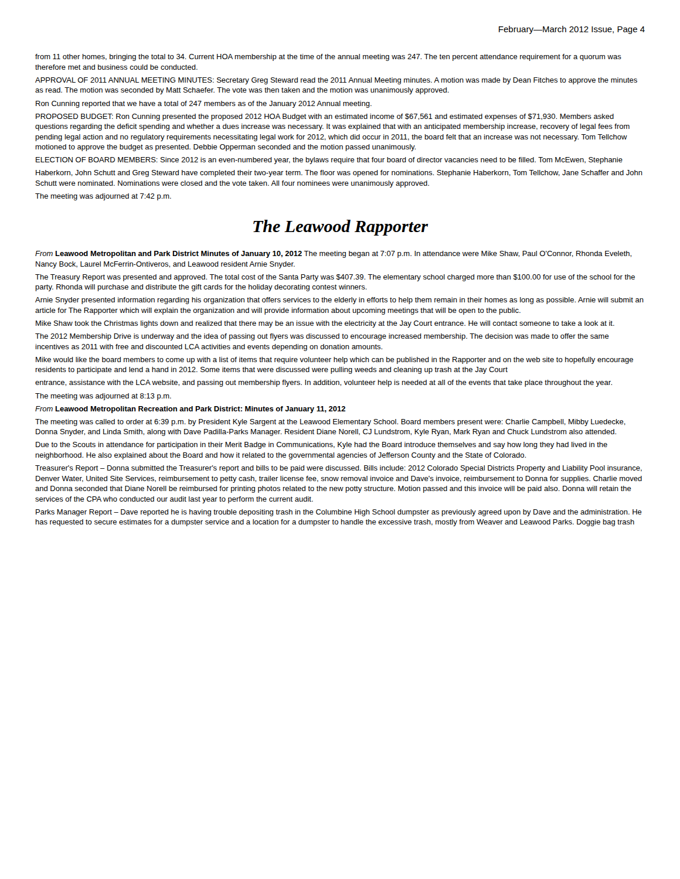February—March 2012 Issue, Page 4
from 11 other homes, bringing the total to 34. Current HOA membership at the time of the annual meeting was 247. The ten percent attendance requirement for a quorum was therefore met and business could be conducted.
APPROVAL OF 2011 ANNUAL MEETING MINUTES: Secretary Greg Steward read the 2011 Annual Meeting minutes. A motion was made by Dean Fitches to approve the minutes as read. The motion was seconded by Matt Schaefer. The vote was then taken and the motion was unanimously approved.
Ron Cunning reported that we have a total of 247 members as of the January 2012 Annual meeting.
PROPOSED BUDGET: Ron Cunning presented the proposed 2012 HOA Budget with an estimated income of $67,561 and estimated expenses of $71,930. Members asked questions regarding the deficit spending and whether a dues increase was necessary. It was explained that with an anticipated membership increase, recovery of legal fees from pending legal action and no regulatory requirements necessitating legal work for 2012, which did occur in 2011, the board felt that an increase was not necessary. Tom Tellchow motioned to approve the budget as presented. Debbie Opperman seconded and the motion passed unanimously.
ELECTION OF BOARD MEMBERS: Since 2012 is an even-numbered year, the bylaws require that four board of director vacancies need to be filled. Tom McEwen, Stephanie
Haberkorn, John Schutt and Greg Steward have completed their two-year term. The floor was opened for nominations. Stephanie Haberkorn, Tom Tellchow, Jane Schaffer and John Schutt were nominated. Nominations were closed and the vote taken. All four nominees were unanimously approved.
The meeting was adjourned at 7:42 p.m.
The Leawood Rapporter
From Leawood Metropolitan and Park District Minutes of January 10, 2012 The meeting began at 7:07 p.m. In attendance were Mike Shaw, Paul O'Connor, Rhonda Eveleth, Nancy Bock, Laurel McFerrin-Ontiveros, and Leawood resident Arnie Snyder.
The Treasury Report was presented and approved. The total cost of the Santa Party was $407.39. The elementary school charged more than $100.00 for use of the school for the party. Rhonda will purchase and distribute the gift cards for the holiday decorating contest winners.
Arnie Snyder presented information regarding his organization that offers services to the elderly in efforts to help them remain in their homes as long as possible. Arnie will submit an article for The Rapporter which will explain the organization and will provide information about upcoming meetings that will be open to the public.
Mike Shaw took the Christmas lights down and realized that there may be an issue with the electricity at the Jay Court entrance. He will contact someone to take a look at it.
The 2012 Membership Drive is underway and the idea of passing out flyers was discussed to encourage increased membership. The decision was made to offer the same incentives as 2011 with free and discounted LCA activities and events depending on donation amounts.
Mike would like the board members to come up with a list of items that require volunteer help which can be published in the Rapporter and on the web site to hopefully encourage residents to participate and lend a hand in 2012. Some items that were discussed were pulling weeds and cleaning up trash at the Jay Court
entrance, assistance with the LCA website, and passing out membership flyers. In addition, volunteer help is needed at all of the events that take place throughout the year.
The meeting was adjourned at 8:13 p.m.
From Leawood Metropolitan Recreation and Park District: Minutes of January 11, 2012
The meeting was called to order at 6:39 p.m. by President Kyle Sargent at the Leawood Elementary School. Board members present were: Charlie Campbell, Mibby Luedecke, Donna Snyder, and Linda Smith, along with Dave Padilla-Parks Manager. Resident Diane Norell, CJ Lundstrom, Kyle Ryan, Mark Ryan and Chuck Lundstrom also attended.
Due to the Scouts in attendance for participation in their Merit Badge in Communications, Kyle had the Board introduce themselves and say how long they had lived in the neighborhood. He also explained about the Board and how it related to the governmental agencies of Jefferson County and the State of Colorado.
Treasurer's Report – Donna submitted the Treasurer's report and bills to be paid were discussed. Bills include: 2012 Colorado Special Districts Property and Liability Pool insurance, Denver Water, United Site Services, reimbursement to petty cash, trailer license fee, snow removal invoice and Dave's invoice, reimbursement to Donna for supplies. Charlie moved and Donna seconded that Diane Norell be reimbursed for printing photos related to the new potty structure. Motion passed and this invoice will be paid also. Donna will retain the services of the CPA who conducted our audit last year to perform the current audit.
Parks Manager Report – Dave reported he is having trouble depositing trash in the Columbine High School dumpster as previously agreed upon by Dave and the administration. He has requested to secure estimates for a dumpster service and a location for a dumpster to handle the excessive trash, mostly from Weaver and Leawood Parks. Doggie bag trash